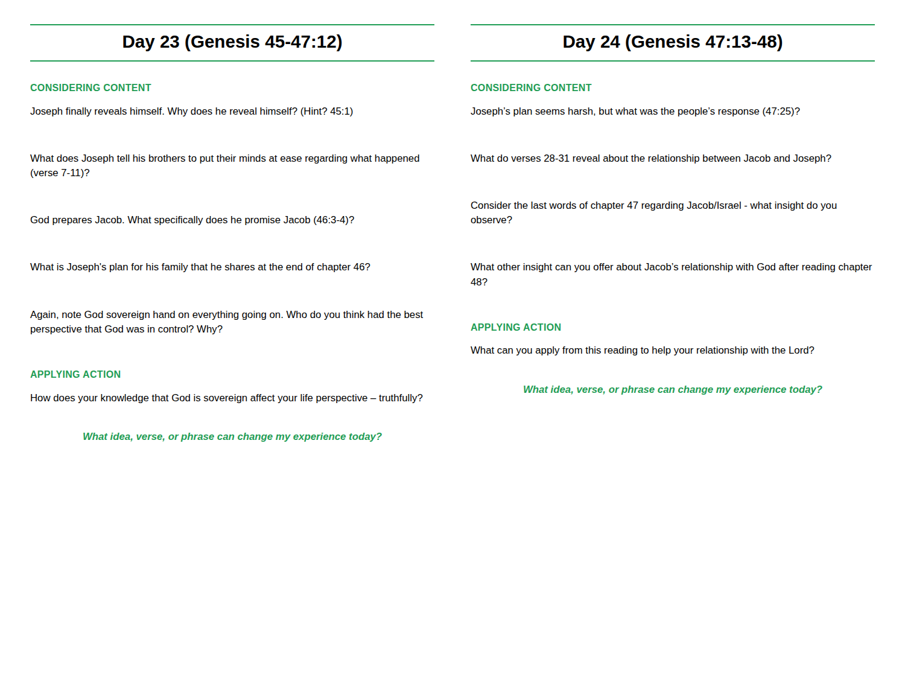Day 23 (Genesis 45-47:12)
Considering Content
Joseph finally reveals himself. Why does he reveal himself? (Hint? 45:1)
What does Joseph tell his brothers to put their minds at ease regarding what happened (verse 7-11)?
God prepares Jacob. What specifically does he promise Jacob (46:3-4)?
What is Joseph's plan for his family that he shares at the end of chapter 46?
Again, note God sovereign hand on everything going on. Who do you think had the best perspective that God was in control? Why?
Applying Action
How does your knowledge that God is sovereign affect your life perspective – truthfully?
What idea, verse, or phrase can change my experience today?
Day 24 (Genesis 47:13-48)
Considering Content
Joseph’s plan seems harsh, but what was the people’s response (47:25)?
What do verses 28-31 reveal about the relationship between Jacob and Joseph?
Consider the last words of chapter 47 regarding Jacob/Israel - what insight do you observe?
What other insight can you offer about Jacob’s relationship with God after reading chapter 48?
Applying Action
What can you apply from this reading to help your relationship with the Lord?
What idea, verse, or phrase can change my experience today?